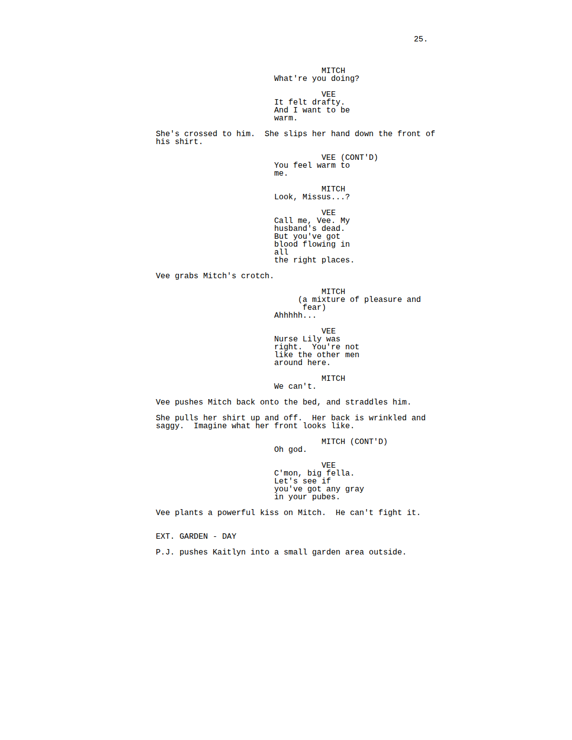25.
MITCH
What're you doing?
VEE
It felt drafty. And I want to be warm.
She's crossed to him. She slips her hand down the front of his shirt.
VEE (CONT'D)
You feel warm to me.
MITCH
Look, Missus...?
VEE
Call me, Vee. My husband's dead. But you've got blood flowing in all the right places.
Vee grabs Mitch's crotch.
MITCH
(a mixture of pleasure and fear)
Ahhhhh...
VEE
Nurse Lily was right. You're not like the other men around here.
MITCH
We can't.
Vee pushes Mitch back onto the bed, and straddles him.
She pulls her shirt up and off. Her back is wrinkled and saggy. Imagine what her front looks like.
MITCH (CONT'D)
Oh god.
VEE
C'mon, big fella. Let's see if you've got any gray in your pubes.
Vee plants a powerful kiss on Mitch. He can't fight it.
EXT. GARDEN - DAY
P.J. pushes Kaitlyn into a small garden area outside.